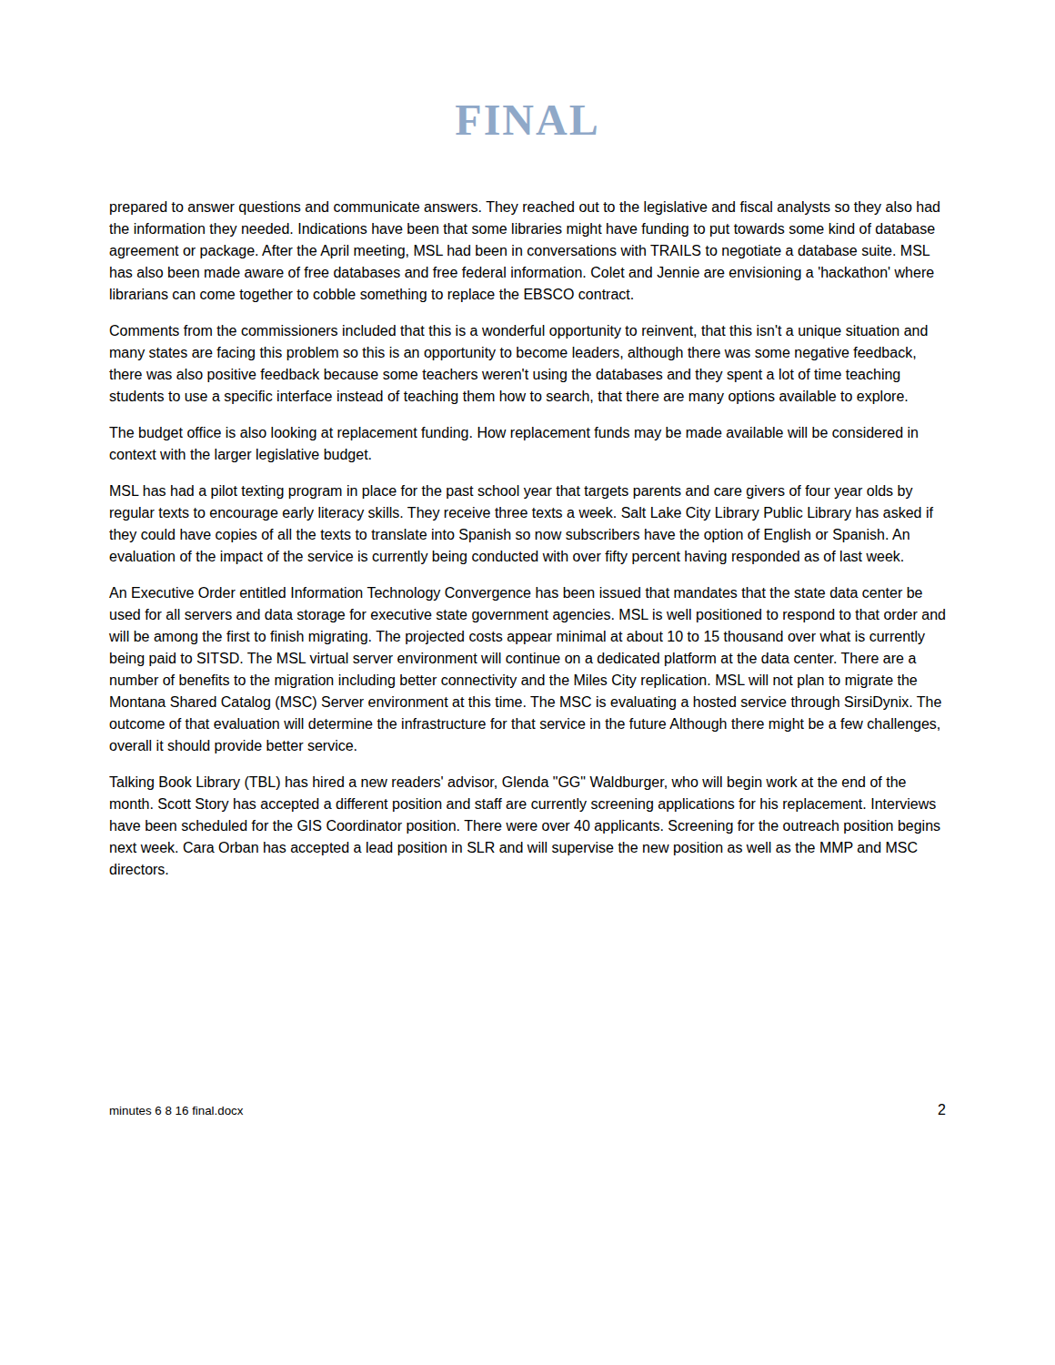FINAL
prepared to answer questions and communicate answers. They reached out to the legislative and fiscal analysts so they also had the information they needed. Indications have been that some libraries might have funding to put towards some kind of database agreement or package. After the April meeting, MSL had been in conversations with TRAILS to negotiate a database suite. MSL has also been made aware of free databases and free federal information. Colet and Jennie are envisioning a 'hackathon' where librarians can come together to cobble something to replace the EBSCO contract.
Comments from the commissioners included that this is a wonderful opportunity to reinvent, that this isn't a unique situation and many states are facing this problem so this is an opportunity to become leaders, although there was some negative feedback, there was also positive feedback because some teachers weren't using the databases and they spent a lot of time teaching students to use a specific interface instead of teaching them how to search, that there are many options available to explore.
The budget office is also looking at replacement funding. How replacement funds may be made available will be considered in context with the larger legislative budget.
MSL has had a pilot texting program in place for the past school year that targets parents and care givers of four year olds by regular texts to encourage early literacy skills. They receive three texts a week. Salt Lake City Library Public Library has asked if they could have copies of all the texts to translate into Spanish so now subscribers have the option of English or Spanish. An evaluation of the impact of the service is currently being conducted with over fifty percent having responded as of last week.
An Executive Order entitled Information Technology Convergence has been issued that mandates that the state data center be used for all servers and data storage for executive state government agencies. MSL is well positioned to respond to that order and will be among the first to finish migrating. The projected costs appear minimal at about 10 to 15 thousand over what is currently being paid to SITSD. The MSL virtual server environment will continue on a dedicated platform at the data center. There are a number of benefits to the migration including better connectivity and the Miles City replication. MSL will not plan to migrate the Montana Shared Catalog (MSC) Server environment at this time. The MSC is evaluating a hosted service through SirsiDynix. The outcome of that evaluation will determine the infrastructure for that service in the future Although there might be a few challenges, overall it should provide better service.
Talking Book Library (TBL) has hired a new readers' advisor, Glenda "GG" Waldburger, who will begin work at the end of the month. Scott Story has accepted a different position and staff are currently screening applications for his replacement. Interviews have been scheduled for the GIS Coordinator position. There were over 40 applicants. Screening for the outreach position begins next week. Cara Orban has accepted a lead position in SLR and will supervise the new position as well as the MMP and MSC directors.
minutes 6 8 16 final.docx 2